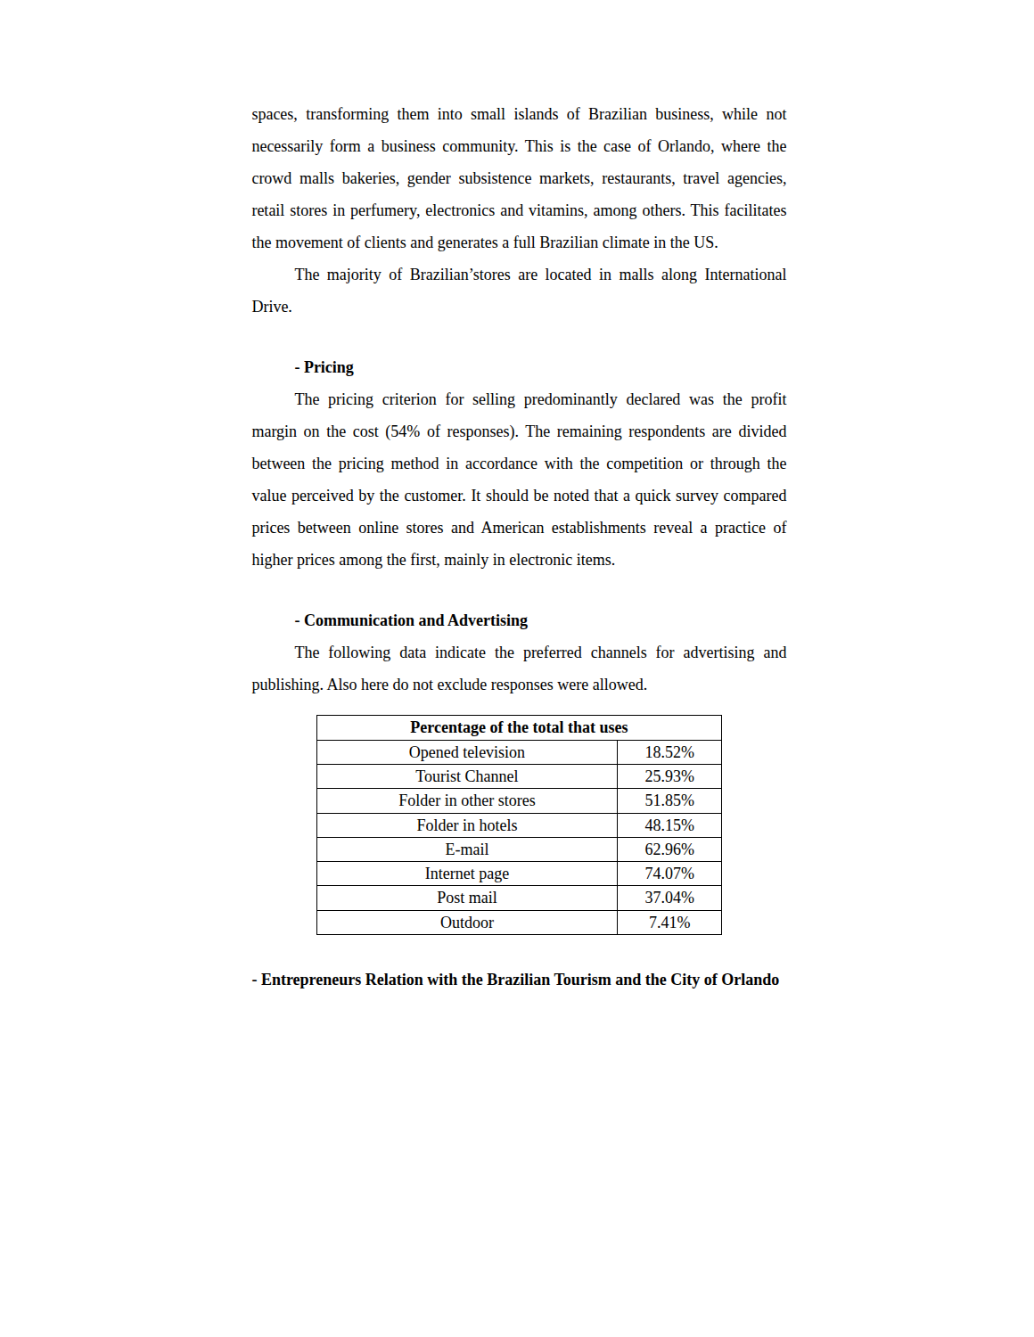spaces, transforming them into small islands of Brazilian business, while not necessarily form a business community. This is the case of Orlando, where the crowd malls bakeries, gender subsistence markets, restaurants, travel agencies, retail stores in perfumery, electronics and vitamins, among others. This facilitates the movement of clients and generates a full Brazilian climate in the US.
The majority of Brazilian’stores are located in malls along International Drive.
- Pricing
The pricing criterion for selling predominantly declared was the profit margin on the cost (54% of responses). The remaining respondents are divided between the pricing method in accordance with the competition or through the value perceived by the customer. It should be noted that a quick survey compared prices between online stores and American establishments reveal a practice of higher prices among the first, mainly in electronic items.
- Communication and Advertising
The following data indicate the preferred channels for advertising and publishing. Also here do not exclude responses were allowed.
| Percentage of the total that uses |
| --- |
| Opened television | 18.52% |
| Tourist Channel | 25.93% |
| Folder in other stores | 51.85% |
| Folder in hotels | 48.15% |
| E-mail | 62.96% |
| Internet page | 74.07% |
| Post mail | 37.04% |
| Outdoor | 7.41% |
- Entrepreneurs Relation with the Brazilian Tourism and the City of Orlando